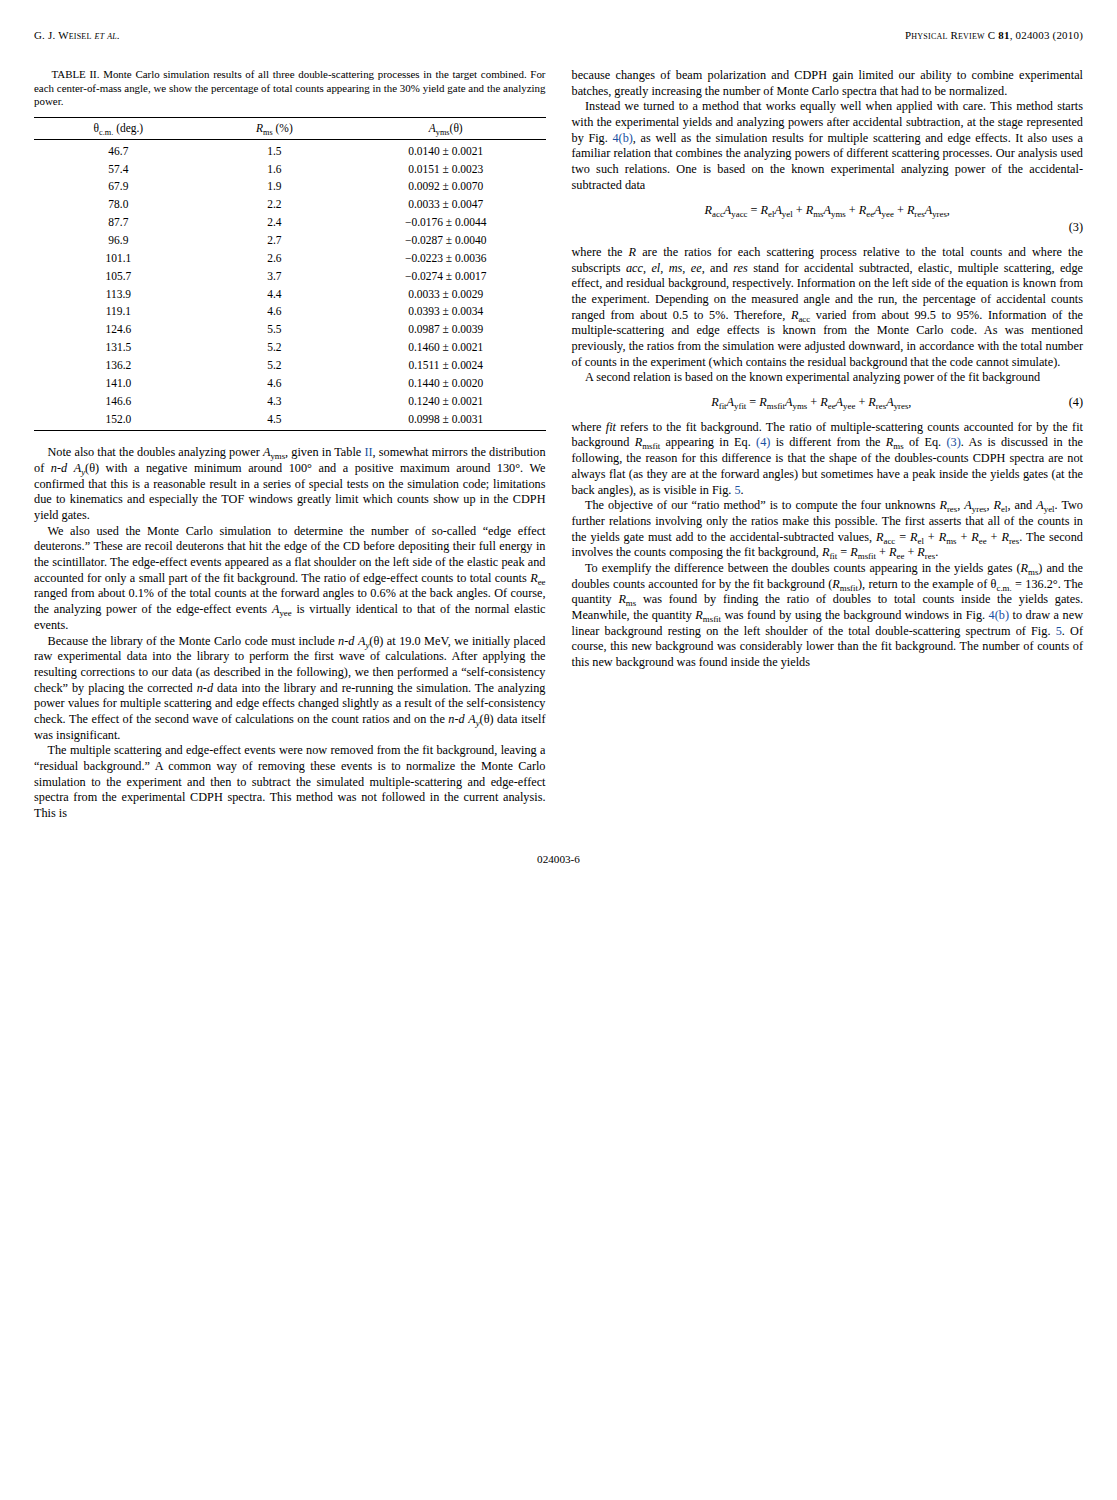G. J. Weisel et al.
Physical Review C 81, 024003 (2010)
TABLE II. Monte Carlo simulation results of all three double-scattering processes in the target combined. For each center-of-mass angle, we show the percentage of total counts appearing in the 30% yield gate and the analyzing power.
| θ c.m. (deg.) | R ms (%) | A yms (θ) |
| --- | --- | --- |
| 46.7 | 1.5 | 0.0140 ± 0.0021 |
| 57.4 | 1.6 | 0.0151 ± 0.0023 |
| 67.9 | 1.9 | 0.0092 ± 0.0070 |
| 78.0 | 2.2 | 0.0033 ± 0.0047 |
| 87.7 | 2.4 | −0.0176 ± 0.0044 |
| 96.9 | 2.7 | −0.0287 ± 0.0040 |
| 101.1 | 2.6 | −0.0223 ± 0.0036 |
| 105.7 | 3.7 | −0.0274 ± 0.0017 |
| 113.9 | 4.4 | 0.0033 ± 0.0029 |
| 119.1 | 4.6 | 0.0393 ± 0.0034 |
| 124.6 | 5.5 | 0.0987 ± 0.0039 |
| 131.5 | 5.2 | 0.1460 ± 0.0021 |
| 136.2 | 5.2 | 0.1511 ± 0.0024 |
| 141.0 | 4.6 | 0.1440 ± 0.0020 |
| 146.6 | 4.3 | 0.1240 ± 0.0021 |
| 152.0 | 4.5 | 0.0998 ± 0.0031 |
Note also that the doubles analyzing power Ayms, given in Table II, somewhat mirrors the distribution of n-d Ay(θ) with a negative minimum around 100° and a positive maximum around 130°. We confirmed that this is a reasonable result in a series of special tests on the simulation code; limitations due to kinematics and especially the TOF windows greatly limit which counts show up in the CDPH yield gates.
We also used the Monte Carlo simulation to determine the number of so-called “edge effect deuterons.” These are recoil deuterons that hit the edge of the CD before depositing their full energy in the scintillator. The edge-effect events appeared as a flat shoulder on the left side of the elastic peak and accounted for only a small part of the fit background. The ratio of edge-effect counts to total counts Ree ranged from about 0.1% of the total counts at the forward angles to 0.6% at the back angles. Of course, the analyzing power of the edge-effect events Ayee is virtually identical to that of the normal elastic events.
Because the library of the Monte Carlo code must include n-d Ay(θ) at 19.0 MeV, we initially placed raw experimental data into the library to perform the first wave of calculations. After applying the resulting corrections to our data (as described in the following), we then performed a “self-consistency check” by placing the corrected n-d data into the library and re-running the simulation. The analyzing power values for multiple scattering and edge effects changed slightly as a result of the self-consistency check. The effect of the second wave of calculations on the count ratios and on the n-d Ay(θ) data itself was insignificant.
The multiple scattering and edge-effect events were now removed from the fit background, leaving a “residual background.” A common way of removing these events is to normalize the Monte Carlo simulation to the experiment and then to subtract the simulated multiple-scattering and edge-effect spectra from the experimental CDPH spectra. This method was not followed in the current analysis. This is
because changes of beam polarization and CDPH gain limited our ability to combine experimental batches, greatly increasing the number of Monte Carlo spectra that had to be normalized.
Instead we turned to a method that works equally well when applied with care. This method starts with the experimental yields and analyzing powers after accidental subtraction, at the stage represented by Fig. 4(b), as well as the simulation results for multiple scattering and edge effects. It also uses a familiar relation that combines the analyzing powers of different scattering processes. Our analysis used two such relations. One is based on the known experimental analyzing power of the accidental-subtracted data
RaccAyacc = RelAyel + RmsAyms + ReeAyee + RresAyres,
(3)
where the R are the ratios for each scattering process relative to the total counts and where the subscripts acc, el, ms, ee, and res stand for accidental subtracted, elastic, multiple scattering, edge effect, and residual background, respectively. Information on the left side of the equation is known from the experiment. Depending on the measured angle and the run, the percentage of accidental counts ranged from about 0.5 to 5%. Therefore, Racc varied from about 99.5 to 95%. Information of the multiple-scattering and edge effects is known from the Monte Carlo code. As was mentioned previously, the ratios from the simulation were adjusted downward, in accordance with the total number of counts in the experiment (which contains the residual background that the code cannot simulate).
A second relation is based on the known experimental analyzing power of the fit background
RfitAyfit = RmsfitAyms + ReeAyee + RresAyres,
(4)
where fit refers to the fit background. The ratio of multiple-scattering counts accounted for by the fit background Rmsfit appearing in Eq. (4) is different from the Rms of Eq. (3). As is discussed in the following, the reason for this difference is that the shape of the doubles-counts CDPH spectra are not always flat (as they are at the forward angles) but sometimes have a peak inside the yields gates (at the back angles), as is visible in Fig. 5.
The objective of our “ratio method” is to compute the four unknowns Rres, Ayres, Rel, and Ayel. Two further relations involving only the ratios make this possible. The first asserts that all of the counts in the yields gate must add to the accidental-subtracted values, Racc = Rel + Rms + Ree + Rres. The second involves the counts composing the fit background, Rfit = Rmsfit + Ree + Rres.
To exemplify the difference between the doubles counts appearing in the yields gates (Rms) and the doubles counts accounted for by the fit background (Rmsfit), return to the example of θc.m. = 136.2°. The quantity Rms was found by finding the ratio of doubles to total counts inside the yields gates. Meanwhile, the quantity Rmsfit was found by using the background windows in Fig. 4(b) to draw a new linear background resting on the left shoulder of the total double-scattering spectrum of Fig. 5. Of course, this new background was considerably lower than the fit background. The number of counts of this new background was found inside the yields
024003-6